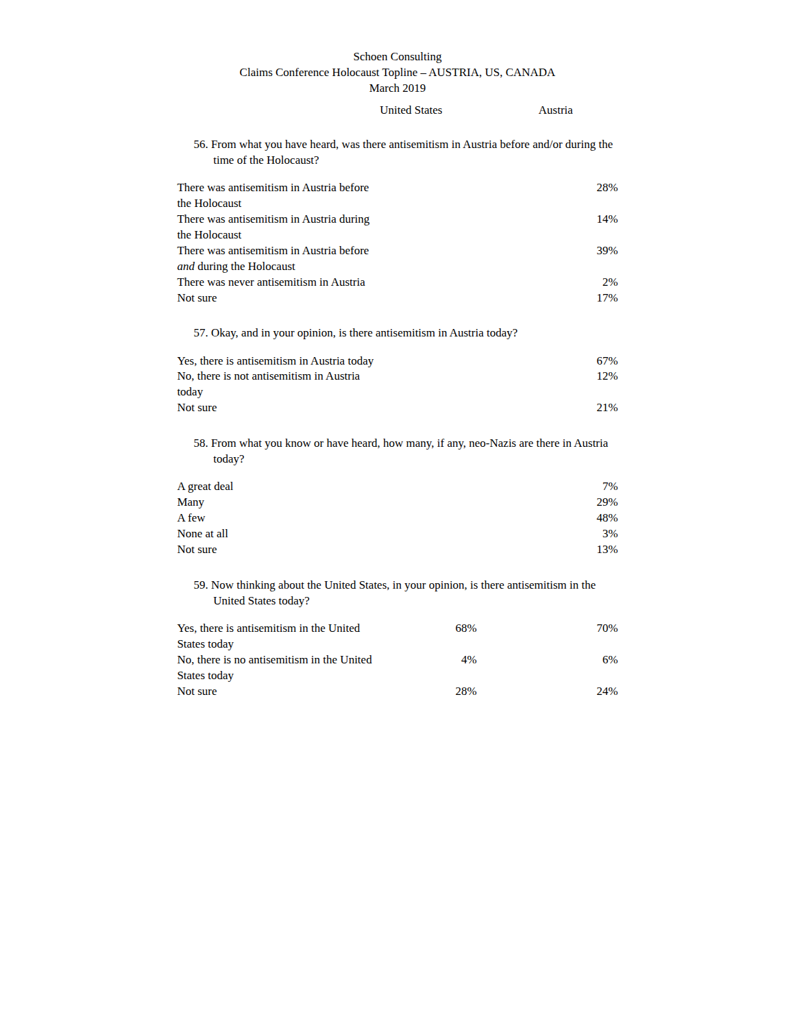Schoen Consulting Claims Conference Holocaust Topline – AUSTRIA, US, CANADA March 2019
United States Austria
56. From what you have heard, was there antisemitism in Austria before and/or during the time of the Holocaust?
| There was antisemitism in Austria before the Holocaust | | 28% |
| There was antisemitism in Austria during the Holocaust | | 14% |
| There was antisemitism in Austria before and during the Holocaust | | 39% |
| There was never antisemitism in Austria | | 2% |
| Not sure | | 17% |
57. Okay, and in your opinion, is there antisemitism in Austria today?
| Yes, there is antisemitism in Austria today | | 67% |
| No, there is not antisemitism in Austria today | | 12% |
| Not sure | | 21% |
58. From what you know or have heard, how many, if any, neo-Nazis are there in Austria today?
| A great deal | | 7% |
| Many | | 29% |
| A few | | 48% |
| None at all | | 3% |
| Not sure | | 13% |
59. Now thinking about the United States, in your opinion, is there antisemitism in the United States today?
| Yes, there is antisemitism in the United States today | 68% | 70% |
| No, there is no antisemitism in the United States today | 4% | 6% |
| Not sure | 28% | 24% |